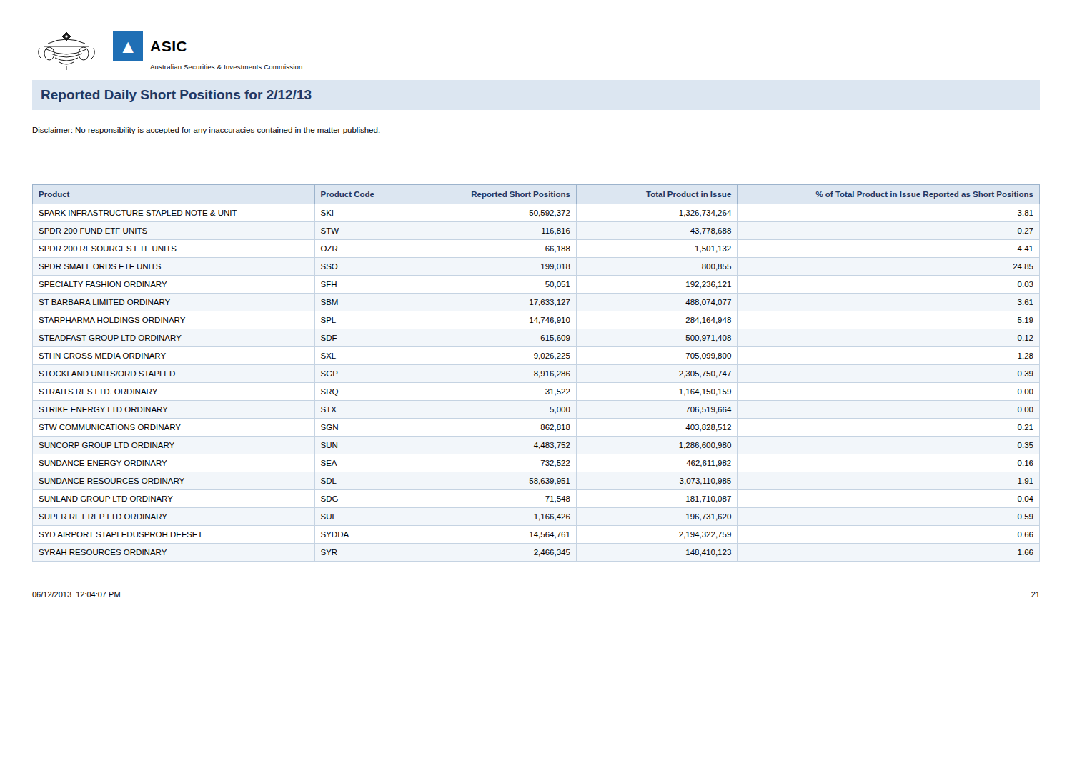▲
ASIC
Australian Securities & Investments Commission
Reported Daily Short Positions for 2/12/13
Disclaimer: No responsibility is accepted for any inaccuracies contained in the matter published.
| Product | Product Code | Reported Short Positions | Total Product in Issue | % of Total Product in Issue Reported as Short Positions |
| --- | --- | --- | --- | --- |
| SPARK INFRASTRUCTURE STAPLED NOTE & UNIT | SKI | 50,592,372 | 1,326,734,264 | 3.81 |
| SPDR 200 FUND ETF UNITS | STW | 116,816 | 43,778,688 | 0.27 |
| SPDR 200 RESOURCES ETF UNITS | OZR | 66,188 | 1,501,132 | 4.41 |
| SPDR SMALL ORDS ETF UNITS | SSO | 199,018 | 800,855 | 24.85 |
| SPECIALTY FASHION ORDINARY | SFH | 50,051 | 192,236,121 | 0.03 |
| ST BARBARA LIMITED ORDINARY | SBM | 17,633,127 | 488,074,077 | 3.61 |
| STARPHARMA HOLDINGS ORDINARY | SPL | 14,746,910 | 284,164,948 | 5.19 |
| STEADFAST GROUP LTD ORDINARY | SDF | 615,609 | 500,971,408 | 0.12 |
| STHN CROSS MEDIA ORDINARY | SXL | 9,026,225 | 705,099,800 | 1.28 |
| STOCKLAND UNITS/ORD STAPLED | SGP | 8,916,286 | 2,305,750,747 | 0.39 |
| STRAITS RES LTD. ORDINARY | SRQ | 31,522 | 1,164,150,159 | 0.00 |
| STRIKE ENERGY LTD ORDINARY | STX | 5,000 | 706,519,664 | 0.00 |
| STW COMMUNICATIONS ORDINARY | SGN | 862,818 | 403,828,512 | 0.21 |
| SUNCORP GROUP LTD ORDINARY | SUN | 4,483,752 | 1,286,600,980 | 0.35 |
| SUNDANCE ENERGY ORDINARY | SEA | 732,522 | 462,611,982 | 0.16 |
| SUNDANCE RESOURCES ORDINARY | SDL | 58,639,951 | 3,073,110,985 | 1.91 |
| SUNLAND GROUP LTD ORDINARY | SDG | 71,548 | 181,710,087 | 0.04 |
| SUPER RET REP LTD ORDINARY | SUL | 1,166,426 | 196,731,620 | 0.59 |
| SYD AIRPORT STAPLEDUSPROH.DEFSET | SYDDA | 14,564,761 | 2,194,322,759 | 0.66 |
| SYRAH RESOURCES ORDINARY | SYR | 2,466,345 | 148,410,123 | 1.66 |
06/12/2013 12:04:07 PM
21